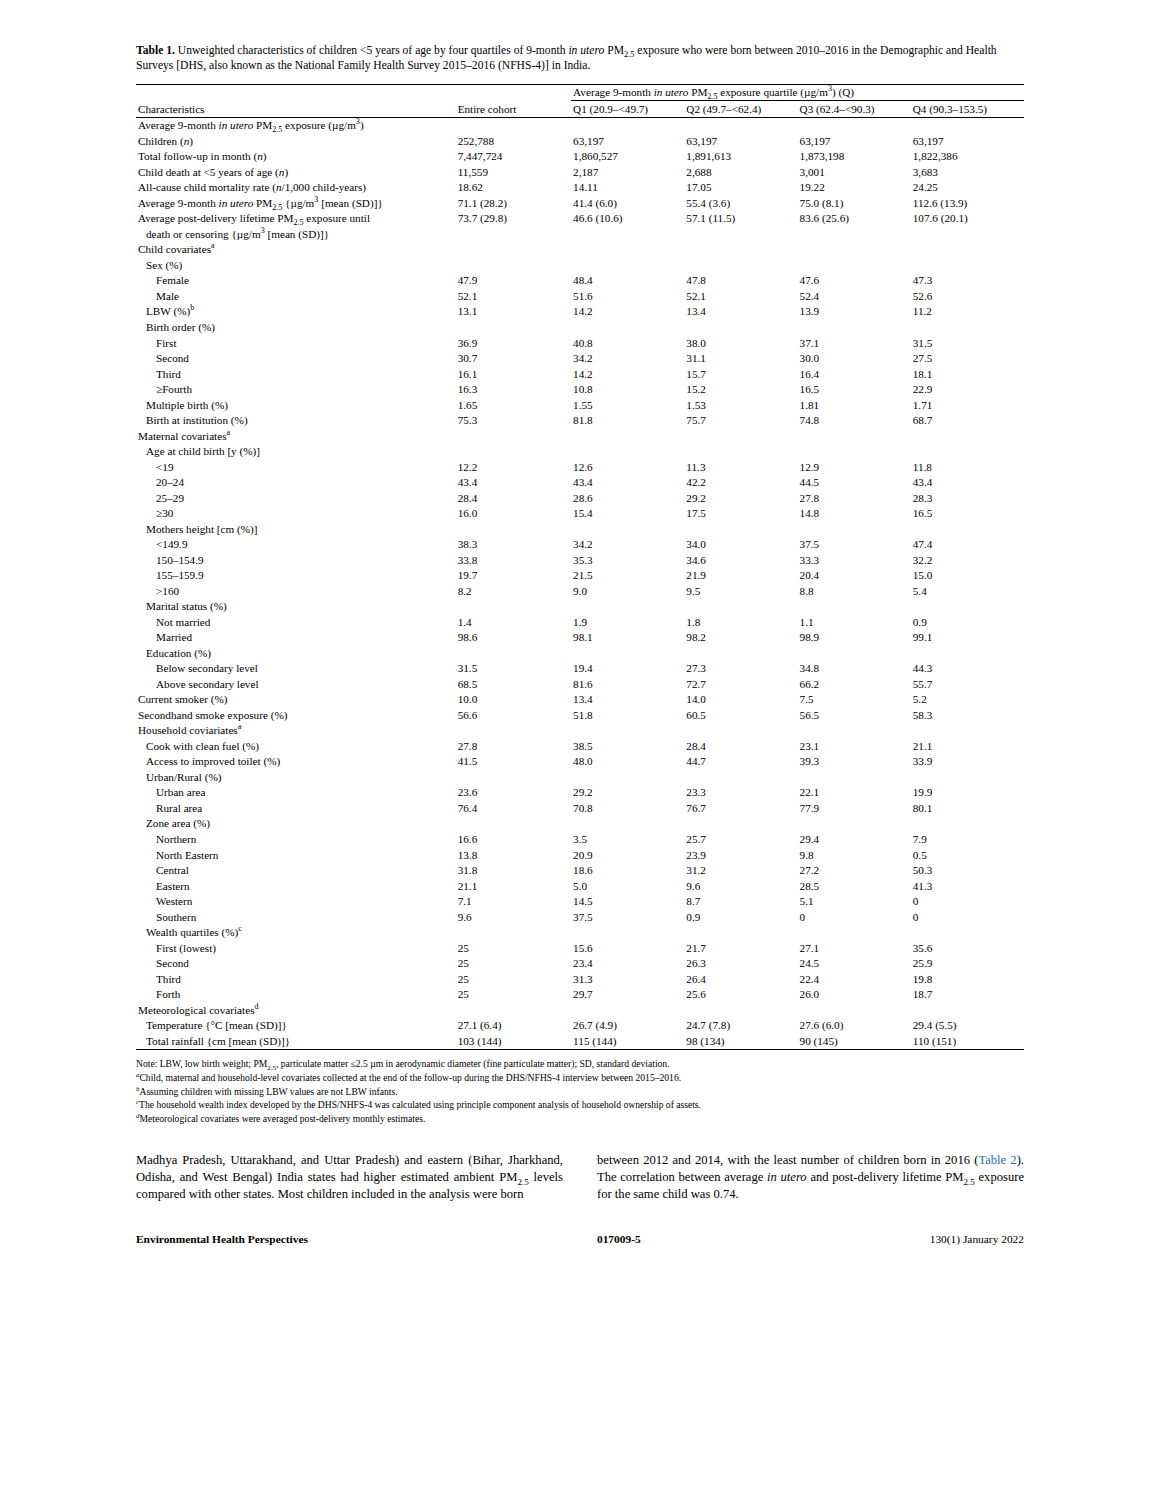Table 1. Unweighted characteristics of children <5 years of age by four quartiles of 9-month in utero PM2.5 exposure who were born between 2010–2016 in the Demographic and Health Surveys [DHS, also known as the National Family Health Survey 2015–2016 (NFHS-4)] in India.
| | | Average 9-month in utero PM 2.5 exposure quartile (µg/m 3 ) (Q) |
| Characteristics | Entire cohort | Q1 (20.9–<49.7) | Q2 (49.7–<62.4) | Q3 (62.4–<90.3) | Q4 (90.3–153.5) |
| Average 9-month in utero PM 2.5 exposure (µg/m 3 ) | | | | | |
| Children ( n ) | 252,788 | 63,197 | 63,197 | 63,197 | 63,197 |
| Total follow-up in month ( n ) | 7,447,724 | 1,860,527 | 1,891,613 | 1,873,198 | 1,822,386 |
| Child death at <5 years of age ( n ) | 11,559 | 2,187 | 2,688 | 3,001 | 3,683 |
| All-cause child mortality rate ( n /1,000 child-years) | 18.62 | 14.11 | 17.05 | 19.22 | 24.25 |
| Average 9-month in utero PM 2.5 {µg/m 3 [mean (SD)]} | 71.1 (28.2) | 41.4 (6.0) | 55.4 (3.6) | 75.0 (8.1) | 112.6 (13.9) |
| Average post-delivery lifetime PM 2.5 exposure until | 73.7 (29.8) | 46.6 (10.6) | 57.1 (11.5) | 83.6 (25.6) | 107.6 (20.1) |
| death or censoring {µg/m 3 [mean (SD)]} | | | | | |
| Child covariates a | | | | | |
| Sex (%) | | | | | |
| Female | 47.9 | 48.4 | 47.8 | 47.6 | 47.3 |
| Male | 52.1 | 51.6 | 52.1 | 52.4 | 52.6 |
| LBW (%) b | 13.1 | 14.2 | 13.4 | 13.9 | 11.2 |
| Birth order (%) | | | | | |
| First | 36.9 | 40.8 | 38.0 | 37.1 | 31.5 |
| Second | 30.7 | 34.2 | 31.1 | 30.0 | 27.5 |
| Third | 16.1 | 14.2 | 15.7 | 16.4 | 18.1 |
| ≥Fourth | 16.3 | 10.8 | 15.2 | 16.5 | 22.9 |
| Multiple birth (%) | 1.65 | 1.55 | 1.53 | 1.81 | 1.71 |
| Birth at institution (%) | 75.3 | 81.8 | 75.7 | 74.8 | 68.7 |
| Maternal covariates a | | | | | |
| Age at child birth [y (%)] | | | | | |
| <19 | 12.2 | 12.6 | 11.3 | 12.9 | 11.8 |
| 20–24 | 43.4 | 43.4 | 42.2 | 44.5 | 43.4 |
| 25–29 | 28.4 | 28.6 | 29.2 | 27.8 | 28.3 |
| ≥30 | 16.0 | 15.4 | 17.5 | 14.8 | 16.5 |
| Mothers height [cm (%)] | | | | | |
| <149.9 | 38.3 | 34.2 | 34.0 | 37.5 | 47.4 |
| 150–154.9 | 33.8 | 35.3 | 34.6 | 33.3 | 32.2 |
| 155–159.9 | 19.7 | 21.5 | 21.9 | 20.4 | 15.0 |
| >160 | 8.2 | 9.0 | 9.5 | 8.8 | 5.4 |
| Marital status (%) | | | | | |
| Not married | 1.4 | 1.9 | 1.8 | 1.1 | 0.9 |
| Married | 98.6 | 98.1 | 98.2 | 98.9 | 99.1 |
| Education (%) | | | | | |
| Below secondary level | 31.5 | 19.4 | 27.3 | 34.8 | 44.3 |
| Above secondary level | 68.5 | 81.6 | 72.7 | 66.2 | 55.7 |
| Current smoker (%) | 10.0 | 13.4 | 14.0 | 7.5 | 5.2 |
| Secondhand smoke exposure (%) | 56.6 | 51.8 | 60.5 | 56.5 | 58.3 |
| Household coviariates a | | | | | |
| Cook with clean fuel (%) | 27.8 | 38.5 | 28.4 | 23.1 | 21.1 |
| Access to improved toilet (%) | 41.5 | 48.0 | 44.7 | 39.3 | 33.9 |
| Urban/Rural (%) | | | | | |
| Urban area | 23.6 | 29.2 | 23.3 | 22.1 | 19.9 |
| Rural area | 76.4 | 70.8 | 76.7 | 77.9 | 80.1 |
| Zone area (%) | | | | | |
| Northern | 16.6 | 3.5 | 25.7 | 29.4 | 7.9 |
| North Eastern | 13.8 | 20.9 | 23.9 | 9.8 | 0.5 |
| Central | 31.8 | 18.6 | 31.2 | 27.2 | 50.3 |
| Eastern | 21.1 | 5.0 | 9.6 | 28.5 | 41.3 |
| Western | 7.1 | 14.5 | 8.7 | 5.1 | 0 |
| Southern | 9.6 | 37.5 | 0.9 | 0 | 0 |
| Wealth quartiles (%) c | | | | | |
| First (lowest) | 25 | 15.6 | 21.7 | 27.1 | 35.6 |
| Second | 25 | 23.4 | 26.3 | 24.5 | 25.9 |
| Third | 25 | 31.3 | 26.4 | 22.4 | 19.8 |
| Forth | 25 | 29.7 | 25.6 | 26.0 | 18.7 |
| Meteorological covariates d | | | | | |
| Temperature {°C [mean (SD)]} | 27.1 (6.4) | 26.7 (4.9) | 24.7 (7.8) | 27.6 (6.0) | 29.4 (5.5) |
| Total rainfall {cm [mean (SD)]} | 103 (144) | 115 (144) | 98 (134) | 90 (145) | 110 (151) |
Note: LBW, low birth weight; PM2.5, particulate matter ≤2.5 µm in aerodynamic diameter (fine particulate matter); SD, standard deviation.
a Child, maternal and household-level covariates collected at the end of the follow-up during the DHS/NFHS-4 interview between 2015–2016.
b Assuming children with missing LBW values are not LBW infants.
c The household wealth index developed by the DHS/NHFS-4 was calculated using principle component analysis of household ownership of assets.
d Meteorological covariates were averaged post-delivery monthly estimates.
Madhya Pradesh, Uttarakhand, and Uttar Pradesh) and eastern (Bihar, Jharkhand, Odisha, and West Bengal) India states had higher estimated ambient PM2.5 levels compared with other states. Most children included in the analysis were born
between 2012 and 2014, with the least number of children born in 2016 (Table 2). The correlation between average in utero and post-delivery lifetime PM2.5 exposure for the same child was 0.74.
Environmental Health Perspectives
017009-5
130(1) January 2022